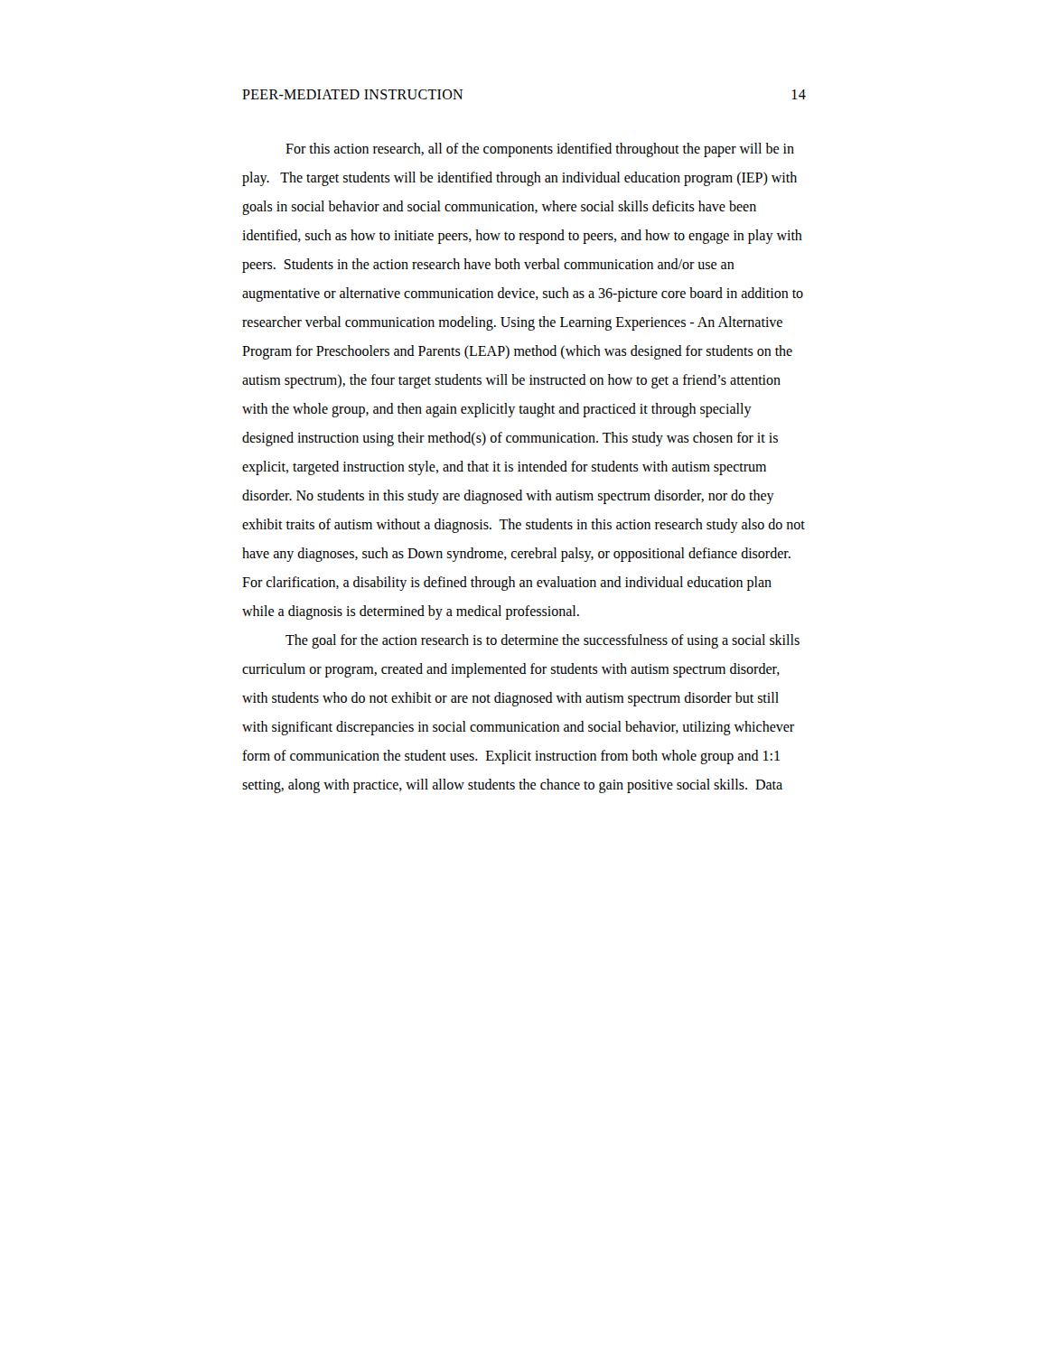Peer-Mediated Instruction 14
For this action research, all of the components identified throughout the paper will be in play. The target students will be identified through an individual education program (IEP) with goals in social behavior and social communication, where social skills deficits have been identified, such as how to initiate peers, how to respond to peers, and how to engage in play with peers. Students in the action research have both verbal communication and/or use an augmentative or alternative communication device, such as a 36-picture core board in addition to researcher verbal communication modeling. Using the Learning Experiences - An Alternative Program for Preschoolers and Parents (LEAP) method (which was designed for students on the autism spectrum), the four target students will be instructed on how to get a friend’s attention with the whole group, and then again explicitly taught and practiced it through specially designed instruction using their method(s) of communication. This study was chosen for it is explicit, targeted instruction style, and that it is intended for students with autism spectrum disorder. No students in this study are diagnosed with autism spectrum disorder, nor do they exhibit traits of autism without a diagnosis. The students in this action research study also do not have any diagnoses, such as Down syndrome, cerebral palsy, or oppositional defiance disorder. For clarification, a disability is defined through an evaluation and individual education plan while a diagnosis is determined by a medical professional.
The goal for the action research is to determine the successfulness of using a social skills curriculum or program, created and implemented for students with autism spectrum disorder, with students who do not exhibit or are not diagnosed with autism spectrum disorder but still with significant discrepancies in social communication and social behavior, utilizing whichever form of communication the student uses. Explicit instruction from both whole group and 1:1 setting, along with practice, will allow students the chance to gain positive social skills. Data